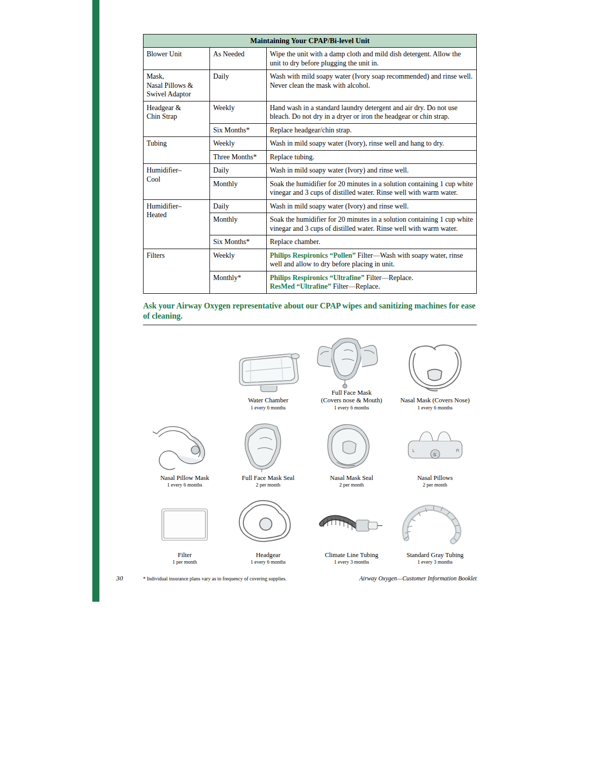Maintaining Your CPAP/Bi-level Unit
| Blower Unit | As Needed | Wipe the unit with a damp cloth and mild dish detergent. Allow the unit to dry before plugging the unit in. |
| Mask, Nasal Pillows & Swivel Adaptor | Daily | Wash with mild soapy water (Ivory soap recommended) and rinse well. Never clean the mask with alcohol. |
| Headgear & Chin Strap | Weekly | Hand wash in a standard laundry detergent and air dry. Do not use bleach. Do not dry in a dryer or iron the headgear or chin strap. |
| Six Months* | Replace headgear/chin strap. |
| Tubing | Weekly | Wash in mild soapy water (Ivory), rinse well and hang to dry. |
| Three Months* | Replace tubing. |
| Humidifier– Cool | Daily | Wash in mild soapy water (Ivory) and rinse well. |
| Monthly | Soak the humidifier for 20 minutes in a solution containing 1 cup white vinegar and 3 cups of distilled water. Rinse well with warm water. |
| Humidifier– Heated | Daily | Wash in mild soapy water (Ivory) and rinse well. |
| Monthly | Soak the humidifier for 20 minutes in a solution containing 1 cup white vinegar and 3 cups of distilled water. Rinse well with warm water. |
| Six Months* | Replace chamber. |
| Filters | Weekly | Philips Respironics “Pollen” Filter—Wash with soapy water, rinse well and allow to dry before placing in unit. |
| Monthly* | Philips Respironics “Ultrafine” Filter—Replace. ResMed “Ultrafine” Filter—Replace. |
Ask your Airway Oxygen representative about our CPAP wipes and sanitizing machines for ease of cleaning.
| | Water Chamber 1 every 6 months | Full Face Mask (Covers nose & Mouth) 1 every 6 months | Nasal Mask (Covers Nose) 1 every 6 months |
| Nasal Pillow Mask 1 every 6 months | Full Face Mask Seal 2 per month | Nasal Mask Seal 2 per month | L R S Nasal Pillows 2 per month |
| Filter 1 per month | Headgear 1 every 6 months | Climate Line Tubing 1 every 3 months | Standard Gray Tubing 1 every 3 months |
30 * Individual insurance plans vary as to frequency of covering supplies. Airway Oxygen—Customer Information Booklet